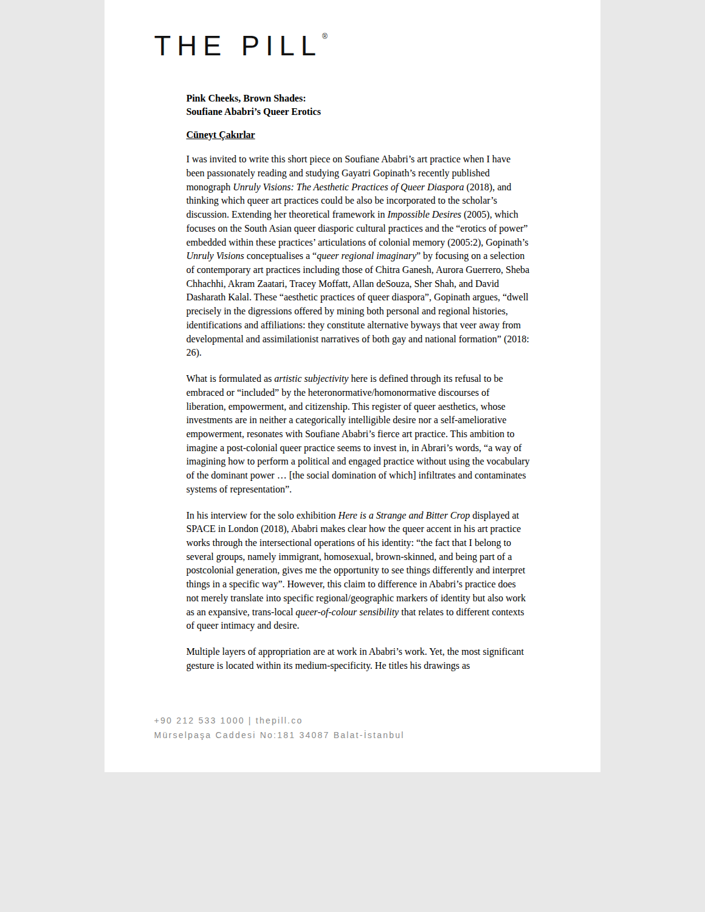THE PILL®
Pink Cheeks, Brown Shades:
Soufiane Ababri’s Queer Erotics
Cüneyt Çakırlar
I was invited to write this short piece on Soufiane Ababri’s art practice when I have been passıonately reading and studying Gayatri Gopinath’s recently published monograph Unruly Visions: The Aesthetic Practices of Queer Diaspora (2018), and thinking which queer art practices could be also be incorporated to the scholar’s discussion. Extending her theoretical framework in Impossible Desires (2005), which focuses on the South Asian queer diasporic cultural practices and the “erotics of power” embedded within these practices’ articulations of colonial memory (2005:2), Gopinath’s Unruly Visions conceptualises a “queer regional imaginary” by focusing on a selection of contemporary art practices including those of Chitra Ganesh, Aurora Guerrero, Sheba Chhachhi, Akram Zaatari, Tracey Moffatt, Allan deSouza, Sher Shah, and David Dasharath Kalal. These “aesthetic practices of queer diaspora”, Gopinath argues, “dwell precisely in the digressions offered by mining both personal and regional histories, identifications and affiliations: they constitute alternative byways that veer away from developmental and assimilationist narratives of both gay and national formation” (2018: 26).
What is formulated as artistic subjectivity here is defined through its refusal to be embraced or “included” by the heteronormative/homonormative discourses of liberation, empowerment, and citizenship. This register of queer aesthetics, whose investments are in neither a categorically intelligible desire nor a self-ameliorative empowerment, resonates with Soufiane Ababri’s fierce art practice. This ambition to imagine a post-colonial queer practice seems to invest in, in Abrari’s words, “a way of imagining how to perform a political and engaged practice without using the vocabulary of the dominant power … [the social domination of which] infiltrates and contaminates systems of representation”.
In his interview for the solo exhibition Here is a Strange and Bitter Crop displayed at SPACE in London (2018), Ababri makes clear how the queer accent in his art practice works through the intersectional operations of his identity: “the fact that I belong to several groups, namely immigrant, homosexual, brown-skinned, and being part of a postcolonial generation, gives me the opportunity to see things differently and interpret things in a specific way”. However, this claim to difference in Ababri’s practice does not merely translate into specific regional/geographic markers of identity but also work as an expansive, trans-local queer-of-colour sensibility that relates to different contexts of queer intimacy and desire.
Multiple layers of appropriation are at work in Ababri’s work. Yet, the most significant gesture is located within its medium-specificity. He titles his drawings as
+90 212 533 1000 | thepill.co
Mürselpaşa Caddesi No:181 34087 Balat-İstanbul